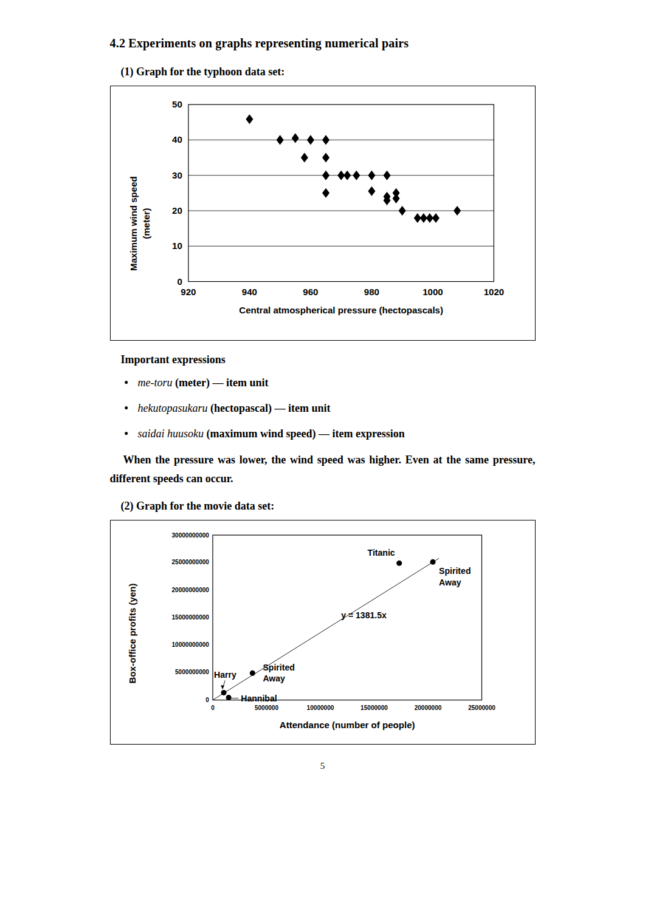4.2 Experiments on graphs representing numerical pairs
(1) Graph for the typhoon data set:
Maximum wind speed (meter) 0 10 20 30 40 50 920 940 960 980 1000 1020 Central atmospherical pressure (hectopascals)
Important expressions
me-toru (meter) — item unit
hekutopasukaru (hectopascal) — item unit
saidai huusoku (maximum wind speed) — item expression
When the pressure was lower, the wind speed was higher. Even at the same pressure, different speeds can occur.
(2) Graph for the movie data set:
Box-office profits (yen) 30000000000 25000000000 20000000000 15000000000 10000000000 5000000000 0 0 5000000 10000000 15000000 20000000 25000000 Attendance (number of people) y = 1381.5x Titanic Spirited Away Spirited Away Harry Hannibal
5